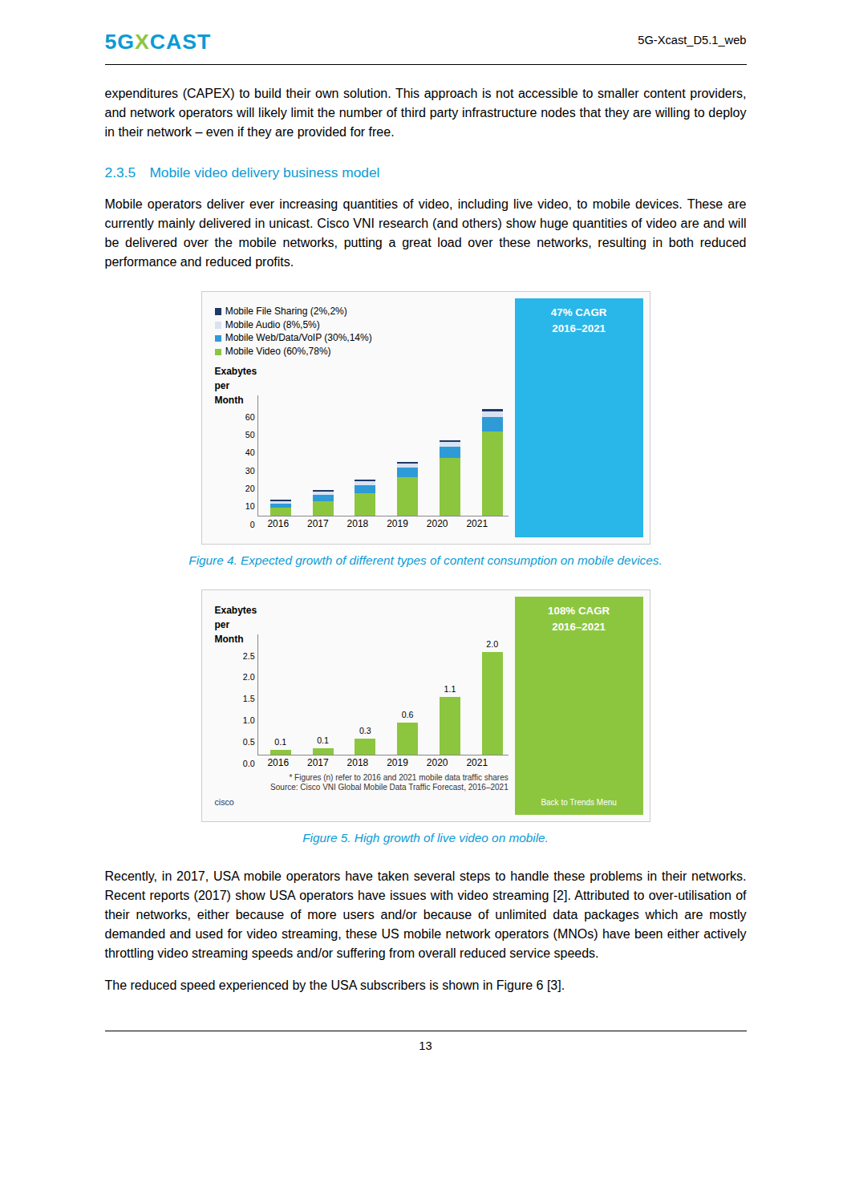5GXCAST
5G-Xcast_D5.1_web
expenditures (CAPEX) to build their own solution. This approach is not accessible to smaller content providers, and network operators will likely limit the number of third party infrastructure nodes that they are willing to deploy in their network – even if they are provided for free.
2.3.5 Mobile video delivery business model
Mobile operators deliver ever increasing quantities of video, including live video, to mobile devices. These are currently mainly delivered in unicast. Cisco VNI research (and others) show huge quantities of video are and will be delivered over the mobile networks, putting a great load over these networks, resulting in both reduced performance and reduced profits.
Mobile File Sharing (2%,2%)
Mobile Audio (8%,5%)
Mobile Web/Data/VoIP (30%,14%)
Mobile Video (60%,78%)
Exabytes
per Month
6050403020100
201620172018201920202021
47% CAGR
2016–2021
Figure 4. Expected growth of different types of content consumption on mobile devices.
Exabytes
per Month
2.52.01.51.00.50.0
0.1
0.1
0.3
0.6
1.1
2.0
201620172018201920202021
* Figures (n) refer to 2016 and 2021 mobile data traffic shares
Source: Cisco VNI Global Mobile Data Traffic Forecast, 2016–2021
cisco
108% CAGR
2016–2021
Back to Trends Menu
Figure 5. High growth of live video on mobile.
Recently, in 2017, USA mobile operators have taken several steps to handle these problems in their networks. Recent reports (2017) show USA operators have issues with video streaming [2]. Attributed to over-utilisation of their networks, either because of more users and/or because of unlimited data packages which are mostly demanded and used for video streaming, these US mobile network operators (MNOs) have been either actively throttling video streaming speeds and/or suffering from overall reduced service speeds.
The reduced speed experienced by the USA subscribers is shown in Figure 6 [3].
13